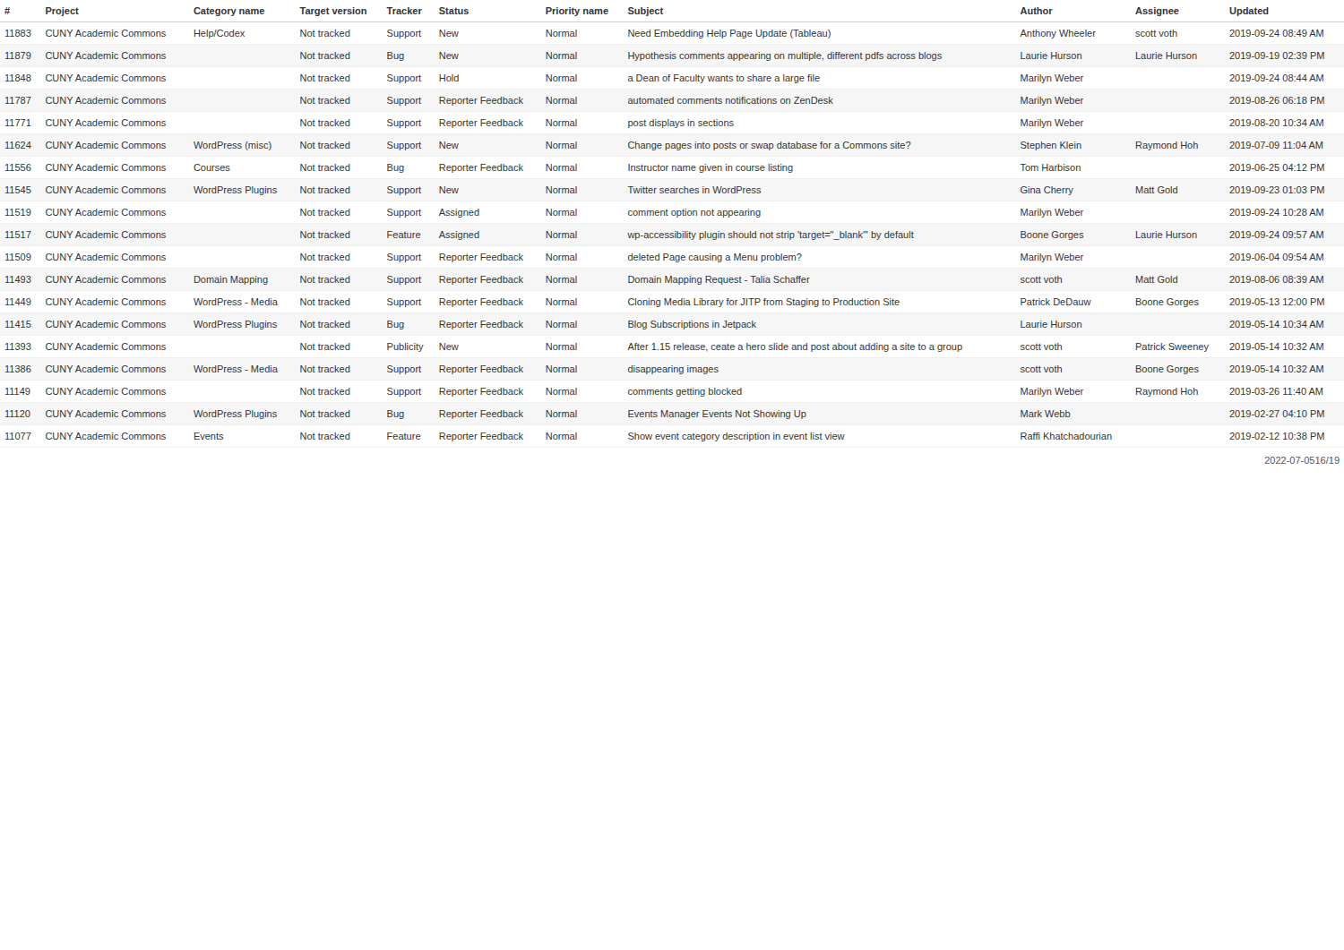| # | Project | Category name | Target version | Tracker | Status | Priority name | Subject | Author | Assignee | Updated |
| --- | --- | --- | --- | --- | --- | --- | --- | --- | --- | --- |
| 11883 | CUNY Academic Commons | Help/Codex | Not tracked | Support | New | Normal | Need Embedding Help Page Update (Tableau) | Anthony Wheeler | scott voth | 2019-09-24 08:49 AM |
| 11879 | CUNY Academic Commons | | Not tracked | Bug | New | Normal | Hypothesis comments appearing on multiple, different pdfs across blogs | Laurie Hurson | Laurie Hurson | 2019-09-19 02:39 PM |
| 11848 | CUNY Academic Commons | | Not tracked | Support | Hold | Normal | a Dean of Faculty wants to share a large file | Marilyn Weber | | 2019-09-24 08:44 AM |
| 11787 | CUNY Academic Commons | | Not tracked | Support | Reporter Feedback | Normal | automated comments notifications on ZenDesk | Marilyn Weber | | 2019-08-26 06:18 PM |
| 11771 | CUNY Academic Commons | | Not tracked | Support | Reporter Feedback | Normal | post displays in sections | Marilyn Weber | | 2019-08-20 10:34 AM |
| 11624 | CUNY Academic Commons | WordPress (misc) | Not tracked | Support | New | Normal | Change pages into posts or swap database for a Commons site? | Stephen Klein | Raymond Hoh | 2019-07-09 11:04 AM |
| 11556 | CUNY Academic Commons | Courses | Not tracked | Bug | Reporter Feedback | Normal | Instructor name given in course listing | Tom Harbison | | 2019-06-25 04:12 PM |
| 11545 | CUNY Academic Commons | WordPress Plugins | Not tracked | Support | New | Normal | Twitter searches in WordPress | Gina Cherry | Matt Gold | 2019-09-23 01:03 PM |
| 11519 | CUNY Academic Commons | | Not tracked | Support | Assigned | Normal | comment option not appearing | Marilyn Weber | | 2019-09-24 10:28 AM |
| 11517 | CUNY Academic Commons | | Not tracked | Feature | Assigned | Normal | wp-accessibility plugin should not strip 'target="_blank"' by default | Boone Gorges | Laurie Hurson | 2019-09-24 09:57 AM |
| 11509 | CUNY Academic Commons | | Not tracked | Support | Reporter Feedback | Normal | deleted Page causing a Menu problem? | Marilyn Weber | | 2019-06-04 09:54 AM |
| 11493 | CUNY Academic Commons | Domain Mapping | Not tracked | Support | Reporter Feedback | Normal | Domain Mapping Request - Talia Schaffer | scott voth | Matt Gold | 2019-08-06 08:39 AM |
| 11449 | CUNY Academic Commons | WordPress - Media | Not tracked | Support | Reporter Feedback | Normal | Cloning Media Library for JITP from Staging to Production Site | Patrick DeDauw | Boone Gorges | 2019-05-13 12:00 PM |
| 11415 | CUNY Academic Commons | WordPress Plugins | Not tracked | Bug | Reporter Feedback | Normal | Blog Subscriptions in Jetpack | Laurie Hurson | | 2019-05-14 10:34 AM |
| 11393 | CUNY Academic Commons | | Not tracked | Publicity | New | Normal | After 1.15 release, ceate a hero slide and post about adding a site to a group | scott voth | Patrick Sweeney | 2019-05-14 10:32 AM |
| 11386 | CUNY Academic Commons | WordPress - Media | Not tracked | Support | Reporter Feedback | Normal | disappearing images | scott voth | Boone Gorges | 2019-05-14 10:32 AM |
| 11149 | CUNY Academic Commons | | Not tracked | Support | Reporter Feedback | Normal | comments getting blocked | Marilyn Weber | Raymond Hoh | 2019-03-26 11:40 AM |
| 11120 | CUNY Academic Commons | WordPress Plugins | Not tracked | Bug | Reporter Feedback | Normal | Events Manager Events Not Showing Up | Mark Webb | | 2019-02-27 04:10 PM |
| 11077 | CUNY Academic Commons | Events | Not tracked | Feature | Reporter Feedback | Normal | Show event category description in event list view | Raffi Khatchadourian | | 2019-02-12 10:38 PM |
2022-07-05 16/19